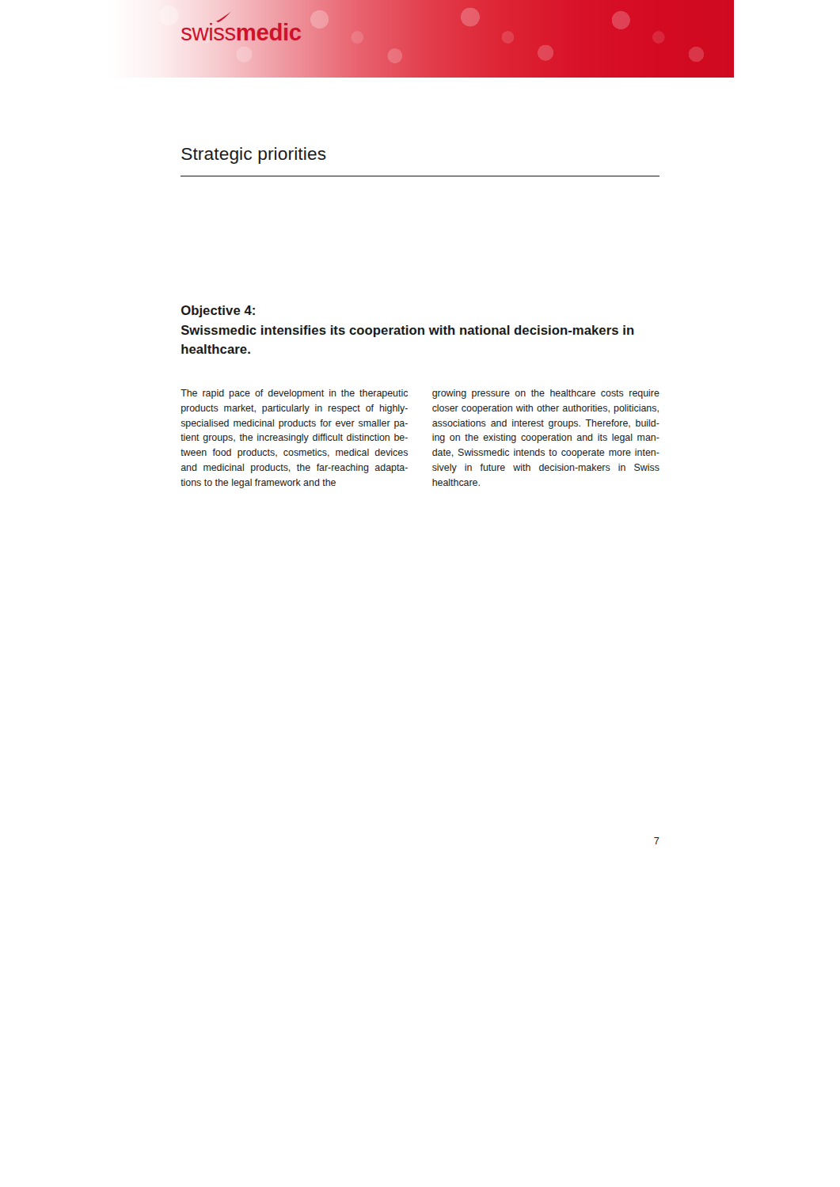swiss medic
Strategic priorities
Objective 4:
Swissmedic intensifies its cooperation with national decision-makers in healthcare.
The rapid pace of development in the therapeutic products market, particularly in respect of highly-specialised medicinal products for ever smaller patient groups, the increasingly difficult distinction between food products, cosmetics, medical devices and medicinal products, the far-reaching adaptations to the legal framework and the
growing pressure on the healthcare costs require closer cooperation with other authorities, politicians, associations and interest groups. Therefore, building on the existing cooperation and its legal mandate, Swissmedic intends to cooperate more intensively in future with decision-makers in Swiss healthcare.
7